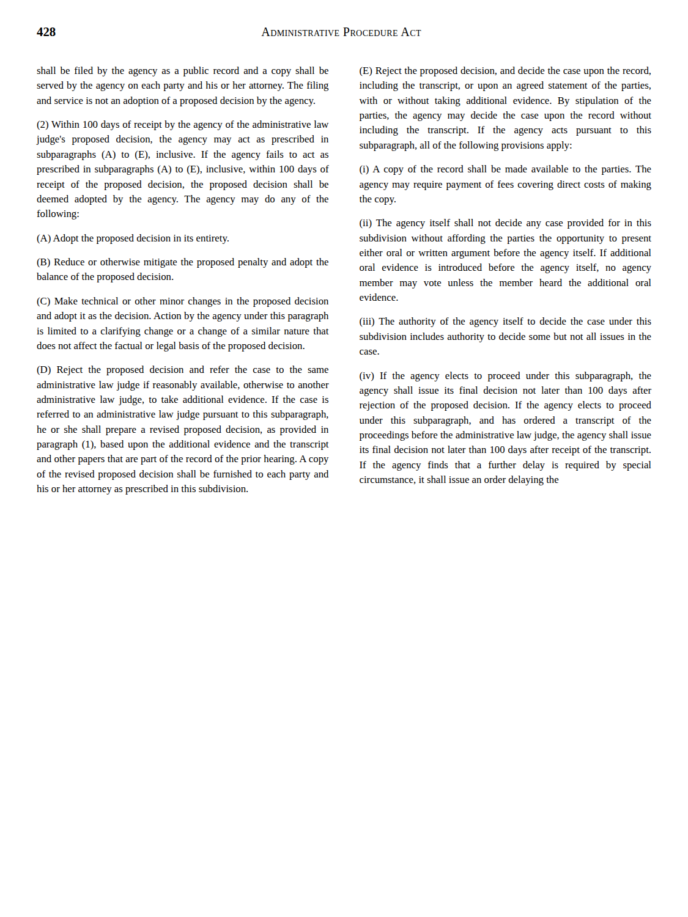428
Administrative Procedure Act
shall be filed by the agency as a public record and a copy shall be served by the agency on each party and his or her attorney. The filing and service is not an adoption of a proposed decision by the agency.
(2) Within 100 days of receipt by the agency of the administrative law judge's proposed decision, the agency may act as prescribed in subparagraphs (A) to (E), inclusive. If the agency fails to act as prescribed in subparagraphs (A) to (E), inclusive, within 100 days of receipt of the proposed decision, the proposed decision shall be deemed adopted by the agency. The agency may do any of the following:
(A) Adopt the proposed decision in its entirety.
(B) Reduce or otherwise mitigate the proposed penalty and adopt the balance of the proposed decision.
(C) Make technical or other minor changes in the proposed decision and adopt it as the decision. Action by the agency under this paragraph is limited to a clarifying change or a change of a similar nature that does not affect the factual or legal basis of the proposed decision.
(D) Reject the proposed decision and refer the case to the same administrative law judge if reasonably available, otherwise to another administrative law judge, to take additional evidence. If the case is referred to an administrative law judge pursuant to this subparagraph, he or she shall prepare a revised proposed decision, as provided in paragraph (1), based upon the additional evidence and the transcript and other papers that are part of the record of the prior hearing. A copy of the revised proposed decision shall be furnished to each party and his or her attorney as prescribed in this subdivision.
(E) Reject the proposed decision, and decide the case upon the record, including the transcript, or upon an agreed statement of the parties, with or without taking additional evidence. By stipulation of the parties, the agency may decide the case upon the record without including the transcript. If the agency acts pursuant to this subparagraph, all of the following provisions apply:
(i) A copy of the record shall be made available to the parties. The agency may require payment of fees covering direct costs of making the copy.
(ii) The agency itself shall not decide any case provided for in this subdivision without affording the parties the opportunity to present either oral or written argument before the agency itself. If additional oral evidence is introduced before the agency itself, no agency member may vote unless the member heard the additional oral evidence.
(iii) The authority of the agency itself to decide the case under this subdivision includes authority to decide some but not all issues in the case.
(iv) If the agency elects to proceed under this subparagraph, the agency shall issue its final decision not later than 100 days after rejection of the proposed decision. If the agency elects to proceed under this subparagraph, and has ordered a transcript of the proceedings before the administrative law judge, the agency shall issue its final decision not later than 100 days after receipt of the transcript. If the agency finds that a further delay is required by special circumstance, it shall issue an order delaying the